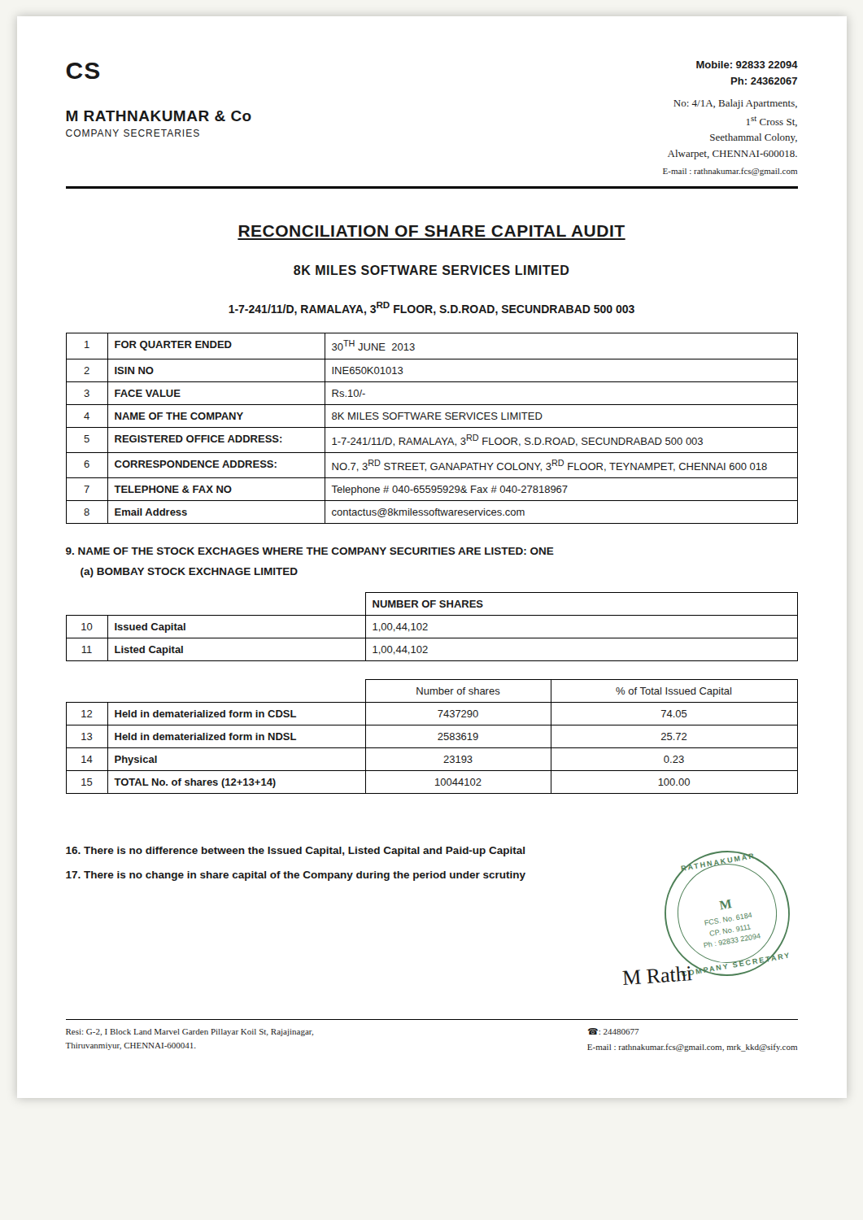CS
M RATHNAKUMAR & Co
COMPANY SECRETARIES
Mobile: 92833 22094
Ph: 24362067
No: 4/1A, Balaji Apartments,
1st Cross St,
Seethammal Colony,
Alwarpet, CHENNAI-600018.
E-mail : rathnakumar.fcs@gmail.com
RECONCILIATION OF SHARE CAPITAL AUDIT
8K MILES SOFTWARE SERVICES LIMITED
1-7-241/11/D, RAMALAYA, 3RD FLOOR, S.D.ROAD, SECUNDRABAD 500 003
| 1 | FOR QUARTER ENDED | 30 TH JUNE 2013 |
| 2 | ISIN NO | INE650K01013 |
| 3 | FACE VALUE | Rs.10/- |
| 4 | NAME OF THE COMPANY | 8K MILES SOFTWARE SERVICES LIMITED |
| 5 | REGISTERED OFFICE ADDRESS: | 1-7-241/11/D, RAMALAYA, 3 RD FLOOR, S.D.ROAD, SECUNDRABAD 500 003 |
| 6 | CORRESPONDENCE ADDRESS: | NO.7, 3 RD STREET, GANAPATHY COLONY, 3 RD FLOOR, TEYNAMPET, CHENNAI 600 018 |
| 7 | TELEPHONE & FAX NO | Telephone # 040-65595929& Fax # 040-27818967 |
| 8 | Email Address | contactus@8kmilessoftwareservices.com |
9. NAME OF THE STOCK EXCHAGES WHERE THE COMPANY SECURITIES ARE LISTED: ONE
(a) BOMBAY STOCK EXCHNAGE LIMITED
| | | NUMBER OF SHARES |
| --- | --- | --- |
| 10 | Issued Capital | 1,00,44,102 |
| 11 | Listed Capital | 1,00,44,102 |
| | | Number of shares | % of Total Issued Capital |
| --- | --- | --- | --- |
| 12 | Held in dematerialized form in CDSL | 7437290 | 74.05 |
| 13 | Held in dematerialized form in NDSL | 2583619 | 25.72 |
| 14 | Physical | 23193 | 0.23 |
| 15 | TOTAL No. of shares (12+13+14) | 10044102 | 100.00 |
16. There is no difference between the Issued Capital, Listed Capital and Paid-up Capital
17. There is no change in share capital of the Company during the period under scrutiny
RATHNAKUMAR
M
FCS. No. 6184
CP. No. 9111
Ph : 92833 22094
COMPANY SECRETARY
M Rathi
Resi: G-2, I Block Land Marvel Garden Pillayar Koil St, Rajajinagar,
Thiruvanmiyur, CHENNAI-600041.
☎: 24480677
E-mail : rathnakumar.fcs@gmail.com, mrk_kkd@sify.com